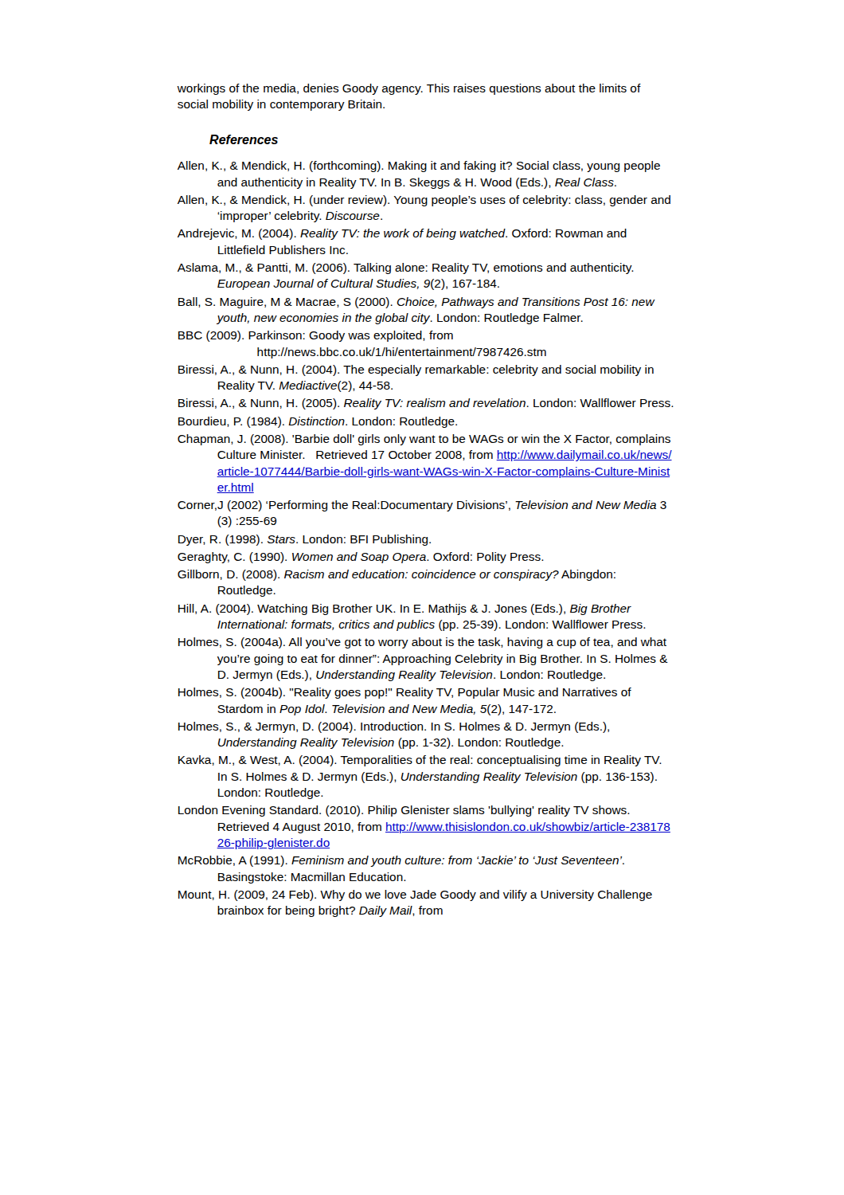workings of the media, denies Goody agency. This raises questions about the limits of social mobility in contemporary Britain.
References
Allen, K., & Mendick, H. (forthcoming). Making it and faking it? Social class, young people and authenticity in Reality TV. In B. Skeggs & H. Wood (Eds.), Real Class.
Allen, K., & Mendick, H. (under review). Young people’s uses of celebrity: class, gender and ‘improper’ celebrity. Discourse.
Andrejevic, M. (2004). Reality TV: the work of being watched. Oxford: Rowman and Littlefield Publishers Inc.
Aslama, M., & Pantti, M. (2006). Talking alone: Reality TV, emotions and authenticity. European Journal of Cultural Studies, 9(2), 167-184.
Ball, S. Maguire, M & Macrae, S (2000). Choice, Pathways and Transitions Post 16: new youth, new economies in the global city. London: Routledge Falmer.
BBC (2009). Parkinson: Goody was exploited, from
http://news.bbc.co.uk/1/hi/entertainment/7987426.stm
Biressi, A., & Nunn, H. (2004). The especially remarkable: celebrity and social mobility in Reality TV. Mediactive(2), 44-58.
Biressi, A., & Nunn, H. (2005). Reality TV: realism and revelation. London: Wallflower Press.
Bourdieu, P. (1984). Distinction. London: Routledge.
Chapman, J. (2008). 'Barbie doll' girls only want to be WAGs or win the X Factor, complains Culture Minister. Retrieved 17 October 2008, from http://www.dailymail.co.uk/news/article-1077444/Barbie-doll-girls-want-WAGs-win-X-Factor-complains-Culture-Minister.html
Corner,J (2002) ‘Performing the Real:Documentary Divisions’, Television and New Media 3 (3) :255-69
Dyer, R. (1998). Stars. London: BFI Publishing.
Geraghty, C. (1990). Women and Soap Opera. Oxford: Polity Press.
Gillborn, D. (2008). Racism and education: coincidence or conspiracy? Abingdon: Routledge.
Hill, A. (2004). Watching Big Brother UK. In E. Mathijs & J. Jones (Eds.), Big Brother International: formats, critics and publics (pp. 25-39). London: Wallflower Press.
Holmes, S. (2004a). All you’ve got to worry about is the task, having a cup of tea, and what you’re going to eat for dinner”: Approaching Celebrity in Big Brother. In S. Holmes & D. Jermyn (Eds.), Understanding Reality Television. London: Routledge.
Holmes, S. (2004b). "Reality goes pop!" Reality TV, Popular Music and Narratives of Stardom in Pop Idol. Television and New Media, 5(2), 147-172.
Holmes, S., & Jermyn, D. (2004). Introduction. In S. Holmes & D. Jermyn (Eds.), Understanding Reality Television (pp. 1-32). London: Routledge.
Kavka, M., & West, A. (2004). Temporalities of the real: conceptualising time in Reality TV. In S. Holmes & D. Jermyn (Eds.), Understanding Reality Television (pp. 136-153). London: Routledge.
London Evening Standard. (2010). Philip Glenister slams 'bullying' reality TV shows. Retrieved 4 August 2010, from http://www.thisislondon.co.uk/showbiz/article-23817826-philip-glenister.do
McRobbie, A (1991). Feminism and youth culture: from ‘Jackie’ to ‘Just Seventeen’. Basingstoke: Macmillan Education.
Mount, H. (2009, 24 Feb). Why do we love Jade Goody and vilify a University Challenge brainbox for being bright? Daily Mail, from